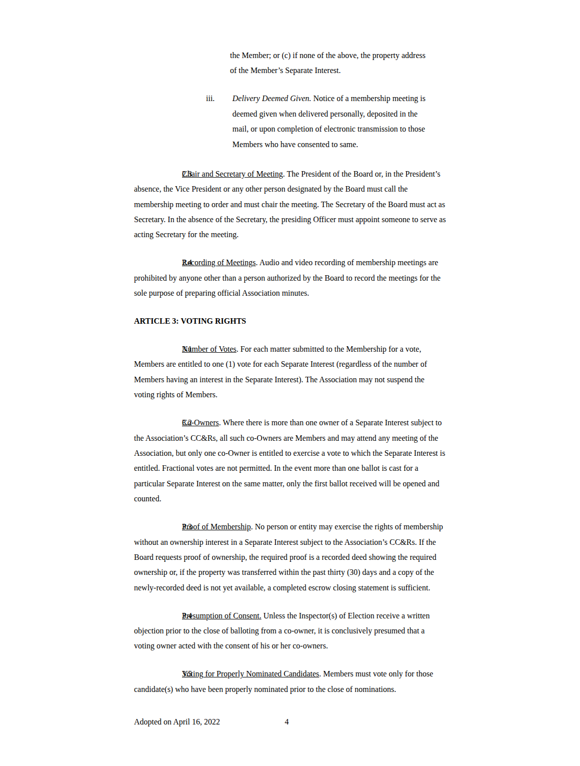the Member; or (c) if none of the above, the property address of the Member’s Separate Interest.
iii.
Delivery Deemed Given. Notice of a membership meeting is deemed given when delivered personally, deposited in the mail, or upon completion of electronic transmission to those Members who have consented to same.
2.3 Chair and Secretary of Meeting. The President of the Board or, in the President’s absence, the Vice President or any other person designated by the Board must call the membership meeting to order and must chair the meeting. The Secretary of the Board must act as Secretary. In the absence of the Secretary, the presiding Officer must appoint someone to serve as acting Secretary for the meeting.
2.4 Recording of Meetings. Audio and video recording of membership meetings are prohibited by anyone other than a person authorized by the Board to record the meetings for the sole purpose of preparing official Association minutes.
ARTICLE 3: VOTING RIGHTS
3.1 Number of Votes. For each matter submitted to the Membership for a vote, Members are entitled to one (1) vote for each Separate Interest (regardless of the number of Members having an interest in the Separate Interest). The Association may not suspend the voting rights of Members.
3.2 Co-Owners. Where there is more than one owner of a Separate Interest subject to the Association’s CC&Rs, all such co-Owners are Members and may attend any meeting of the Association, but only one co-Owner is entitled to exercise a vote to which the Separate Interest is entitled. Fractional votes are not permitted. In the event more than one ballot is cast for a particular Separate Interest on the same matter, only the first ballot received will be opened and counted.
3.3 Proof of Membership. No person or entity may exercise the rights of membership without an ownership interest in a Separate Interest subject to the Association’s CC&Rs. If the Board requests proof of ownership, the required proof is a recorded deed showing the required ownership or, if the property was transferred within the past thirty (30) days and a copy of the newly-recorded deed is not yet available, a completed escrow closing statement is sufficient.
3.4 Presumption of Consent. Unless the Inspector(s) of Election receive a written objection prior to the close of balloting from a co-owner, it is conclusively presumed that a voting owner acted with the consent of his or her co-owners.
3.5 Voting for Properly Nominated Candidates. Members must vote only for those candidate(s) who have been properly nominated prior to the close of nominations.
Adopted on April 16, 2022 4